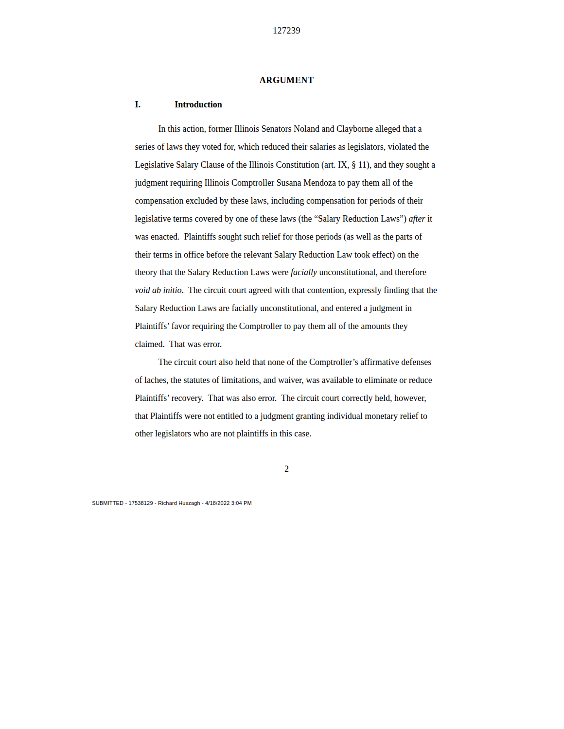127239
ARGUMENT
I. Introduction
In this action, former Illinois Senators Noland and Clayborne alleged that a series of laws they voted for, which reduced their salaries as legislators, violated the Legislative Salary Clause of the Illinois Constitution (art. IX, § 11), and they sought a judgment requiring Illinois Comptroller Susana Mendoza to pay them all of the compensation excluded by these laws, including compensation for periods of their legislative terms covered by one of these laws (the “Salary Reduction Laws”) after it was enacted. Plaintiffs sought such relief for those periods (as well as the parts of their terms in office before the relevant Salary Reduction Law took effect) on the theory that the Salary Reduction Laws were facially unconstitutional, and therefore void ab initio. The circuit court agreed with that contention, expressly finding that the Salary Reduction Laws are facially unconstitutional, and entered a judgment in Plaintiffs’ favor requiring the Comptroller to pay them all of the amounts they claimed. That was error.
The circuit court also held that none of the Comptroller’s affirmative defenses of laches, the statutes of limitations, and waiver, was available to eliminate or reduce Plaintiffs’ recovery. That was also error. The circuit court correctly held, however, that Plaintiffs were not entitled to a judgment granting individual monetary relief to other legislators who are not plaintiffs in this case.
2
SUBMITTED - 17538129 - Richard Huszagh - 4/18/2022 3:04 PM